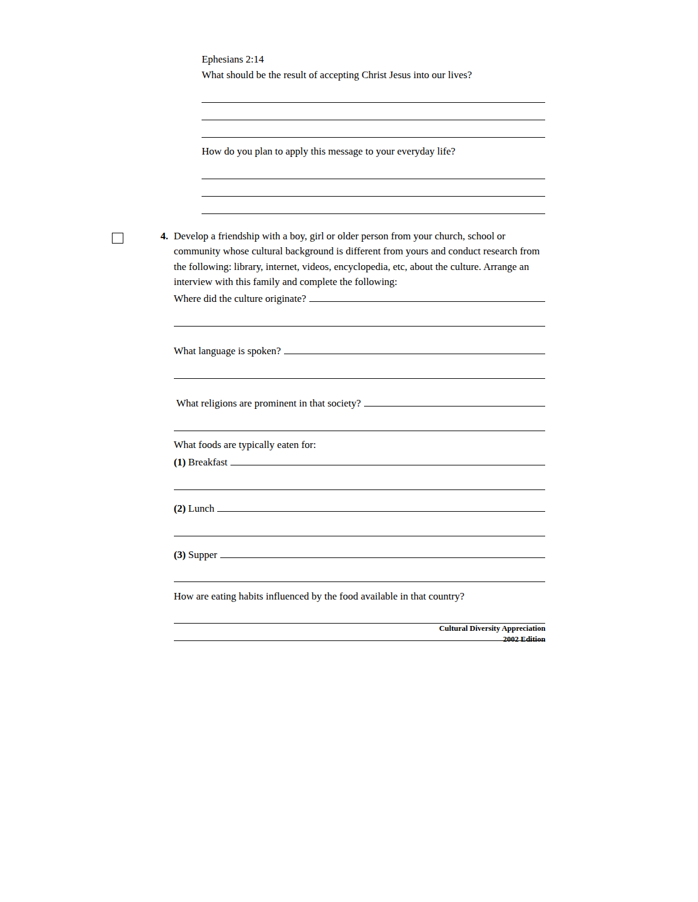Ephesians 2:14
What should be the result of accepting Christ Jesus into our lives?
How do you plan to apply this message to your everyday life?
4.
Develop a friendship with a boy, girl or older person from your church, school or community whose cultural background is different from yours and conduct research from the following: library, internet, videos, encyclopedia, etc, about the culture. Arrange an interview with this family and complete the following:
Where did the culture originate?
What language is spoken?
What religions are prominent in that society?
What foods are typically eaten for:
(1) Breakfast
(2) Lunch
(3) Supper
How are eating habits influenced by the food available in that country?
Cultural Diversity Appreciation
2002 Edition